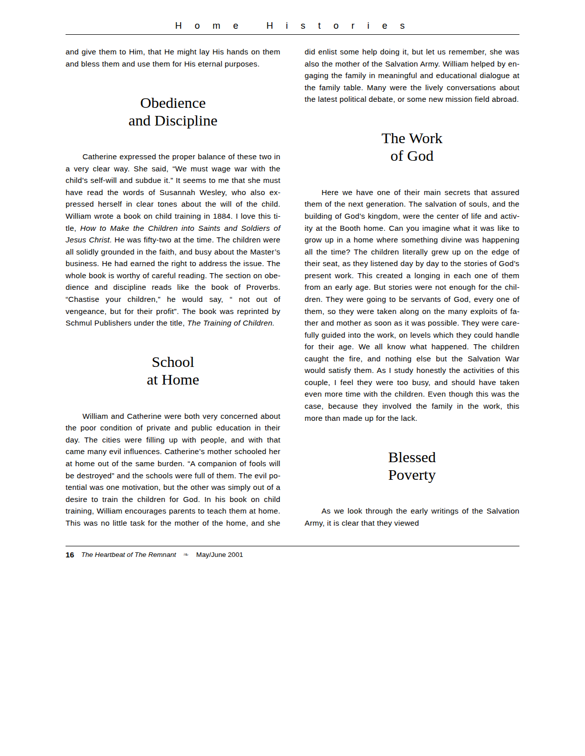H o m e H i s t o r i e s
and give them to Him, that He might lay His hands on them and bless them and use them for His eternal purposes.
Obedience
and Discipline
Catherine expressed the proper balance of these two in a very clear way. She said, “We must wage war with the child’s self-will and subdue it.” It seems to me that she must have read the words of Susannah Wesley, who also expressed herself in clear tones about the will of the child. William wrote a book on child training in 1884. I love this title, How to Make the Children into Saints and Soldiers of Jesus Christ. He was fifty-two at the time. The children were all solidly grounded in the faith, and busy about the Master’s business. He had earned the right to address the issue. The whole book is worthy of careful reading. The section on obedience and discipline reads like the book of Proverbs. “Chastise your children,” he would say, “ not out of vengeance, but for their profit”. The book was reprinted by Schmul Publishers under the title, The Training of Children.
School
at Home
William and Catherine were both very concerned about the poor condition of private and public education in their day. The cities were filling up with people, and with that came many evil influences. Catherine’s mother schooled her at home out of the same burden. “A companion of fools will be destroyed” and the schools were full of them. The evil potential was one motivation, but the other was simply out of a desire to train the children for God. In his book on child training, William encourages parents to teach them at home. This was no little task for the mother of the home, and she did enlist some help doing it, but let us remember, she was also the mother of the Salvation Army. William helped by engaging the family in meaningful and educational dialogue at the family table. Many were the lively conversations about the latest political debate, or some new mission field abroad.
The Work
of God
Here we have one of their main secrets that assured them of the next generation. The salvation of souls, and the building of God’s kingdom, were the center of life and activity at the Booth home. Can you imagine what it was like to grow up in a home where something divine was happening all the time? The children literally grew up on the edge of their seat, as they listened day by day to the stories of God’s present work. This created a longing in each one of them from an early age. But stories were not enough for the children. They were going to be servants of God, every one of them, so they were taken along on the many exploits of father and mother as soon as it was possible. They were carefully guided into the work, on levels which they could handle for their age. We all know what happened. The children caught the fire, and nothing else but the Salvation War would satisfy them. As I study honestly the activities of this couple, I feel they were too busy, and should have taken even more time with the children. Even though this was the case, because they involved the family in the work, this more than made up for the lack.
Blessed
Poverty
As we look through the early writings of the Salvation Army, it is clear that they viewed
16 The Heartbeat of The Remnant ❧ May/June 2001